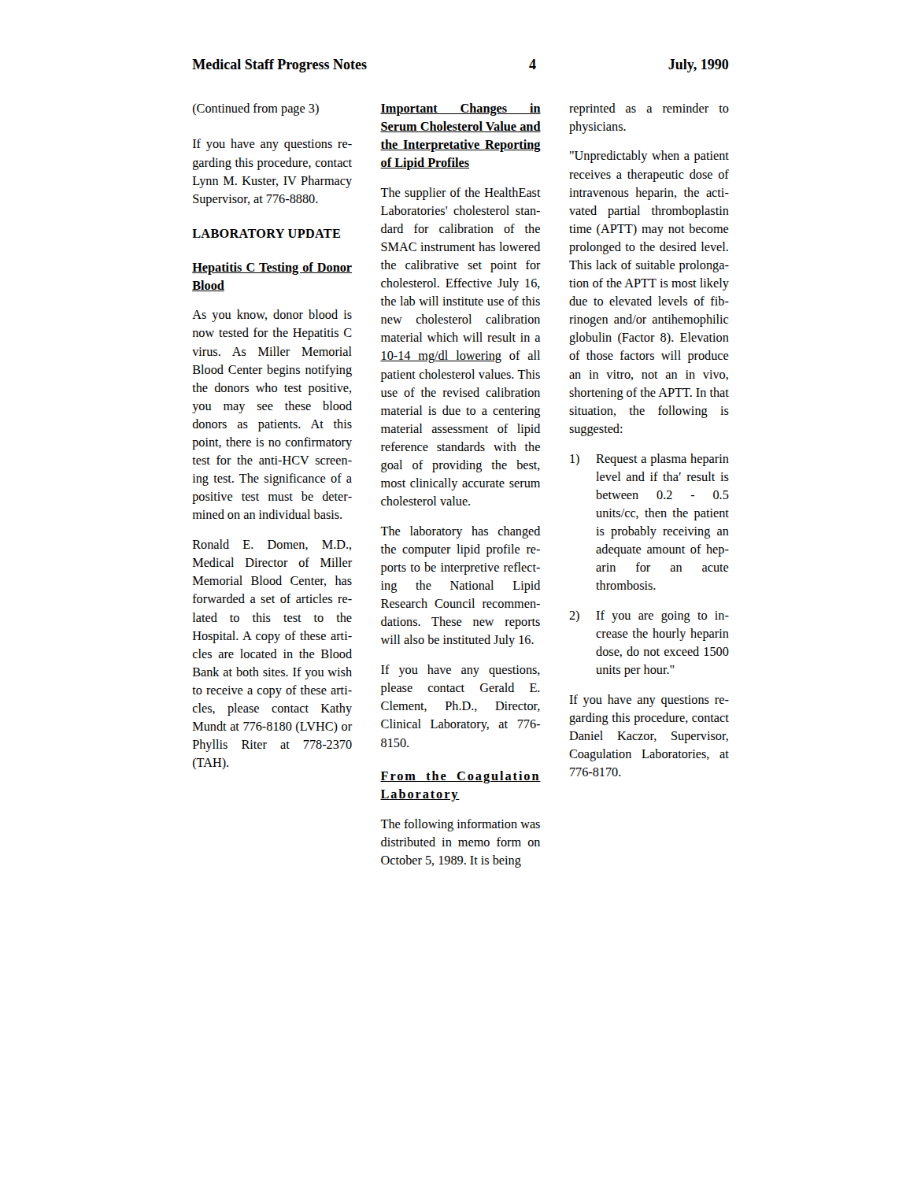Medical Staff Progress Notes
4
July, 1990
(Continued from page 3)
If you have any questions regarding this procedure, contact Lynn M. Kuster, IV Pharmacy Supervisor, at 776-8880.
LABORATORY UPDATE
Hepatitis C Testing of Donor Blood
As you know, donor blood is now tested for the Hepatitis C virus. As Miller Memorial Blood Center begins notifying the donors who test positive, you may see these blood donors as patients. At this point, there is no confirmatory test for the anti-HCV screening test. The significance of a positive test must be determined on an individual basis.
Ronald E. Domen, M.D., Medical Director of Miller Memorial Blood Center, has forwarded a set of articles related to this test to the Hospital. A copy of these articles are located in the Blood Bank at both sites. If you wish to receive a copy of these articles, please contact Kathy Mundt at 776-8180 (LVHC) or Phyllis Riter at 778-2370 (TAH).
Important Changes in Serum Cholesterol Value and the Interpretative Reporting of Lipid Profiles
The supplier of the HealthEast Laboratories' cholesterol standard for calibration of the SMAC instrument has lowered the calibrative set point for cholesterol. Effective July 16, the lab will institute use of this new cholesterol calibration material which will result in a 10-14 mg/dl lowering of all patient cholesterol values. This use of the revised calibration material is due to a centering material assessment of lipid reference standards with the goal of providing the best, most clinically accurate serum cholesterol value.
The laboratory has changed the computer lipid profile reports to be interpretive reflecting the National Lipid Research Council recommendations. These new reports will also be instituted July 16.
If you have any questions, please contact Gerald E. Clement, Ph.D., Director, Clinical Laboratory, at 776-8150.
From the Coagulation Laboratory
The following information was distributed in memo form on October 5, 1989. It is being
reprinted as a reminder to physicians.
"Unpredictably when a patient receives a therapeutic dose of intravenous heparin, the activated partial thromboplastin time (APTT) may not become prolonged to the desired level. This lack of suitable prolongation of the APTT is most likely due to elevated levels of fibrinogen and/or antihemophilic globulin (Factor 8). Elevation of those factors will produce an in vitro, not an in vivo, shortening of the APTT. In that situation, the following is suggested:
1) Request a plasma heparin level and if tha′ result is between 0.2 - 0.5 units/cc, then the patient is probably receiving an adequate amount of heparin for an acute thrombosis.
2) If you are going to increase the hourly heparin dose, do not exceed 1500 units per hour."
If you have any questions regarding this procedure, contact Daniel Kaczor, Supervisor, Coagulation Laboratories, at 776-8170.